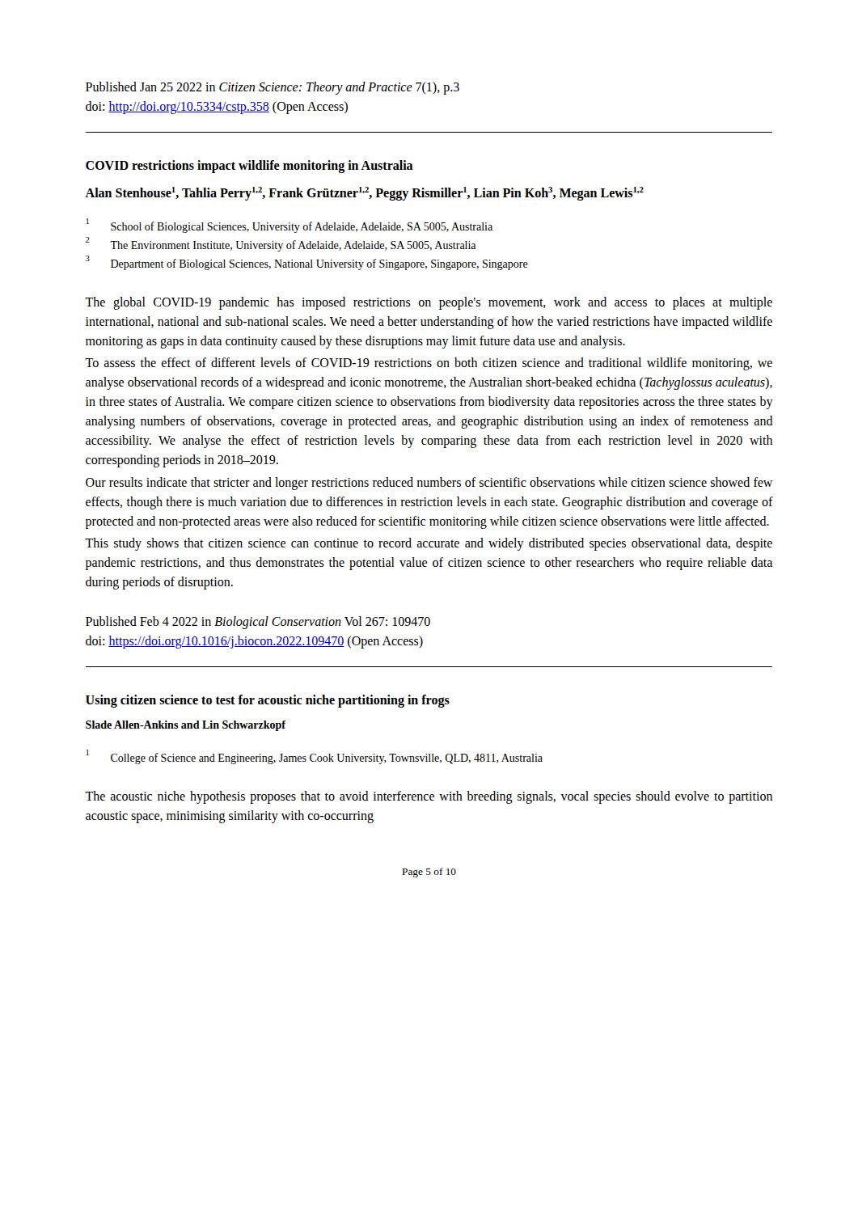Published Jan 25 2022 in Citizen Science: Theory and Practice 7(1), p.3
doi: http://doi.org/10.5334/cstp.358 (Open Access)
COVID restrictions impact wildlife monitoring in Australia
Alan Stenhouse1, Tahlia Perry1,2, Frank Grützner1,2, Peggy Rismiller1, Lian Pin Koh3, Megan Lewis1,2
School of Biological Sciences, University of Adelaide, Adelaide, SA 5005, Australia
The Environment Institute, University of Adelaide, Adelaide, SA 5005, Australia
Department of Biological Sciences, National University of Singapore, Singapore, Singapore
The global COVID-19 pandemic has imposed restrictions on people's movement, work and access to places at multiple international, national and sub-national scales. We need a better understanding of how the varied restrictions have impacted wildlife monitoring as gaps in data continuity caused by these disruptions may limit future data use and analysis.
To assess the effect of different levels of COVID-19 restrictions on both citizen science and traditional wildlife monitoring, we analyse observational records of a widespread and iconic monotreme, the Australian short-beaked echidna (Tachyglossus aculeatus), in three states of Australia. We compare citizen science to observations from biodiversity data repositories across the three states by analysing numbers of observations, coverage in protected areas, and geographic distribution using an index of remoteness and accessibility. We analyse the effect of restriction levels by comparing these data from each restriction level in 2020 with corresponding periods in 2018–2019.
Our results indicate that stricter and longer restrictions reduced numbers of scientific observations while citizen science showed few effects, though there is much variation due to differences in restriction levels in each state. Geographic distribution and coverage of protected and non-protected areas were also reduced for scientific monitoring while citizen science observations were little affected.
This study shows that citizen science can continue to record accurate and widely distributed species observational data, despite pandemic restrictions, and thus demonstrates the potential value of citizen science to other researchers who require reliable data during periods of disruption.
Published Feb 4 2022 in Biological Conservation Vol 267: 109470
doi: https://doi.org/10.1016/j.biocon.2022.109470 (Open Access)
Using citizen science to test for acoustic niche partitioning in frogs
Slade Allen-Ankins and Lin Schwarzkopf
College of Science and Engineering, James Cook University, Townsville, QLD, 4811, Australia
The acoustic niche hypothesis proposes that to avoid interference with breeding signals, vocal species should evolve to partition acoustic space, minimising similarity with co-occurring
Page 5 of 10